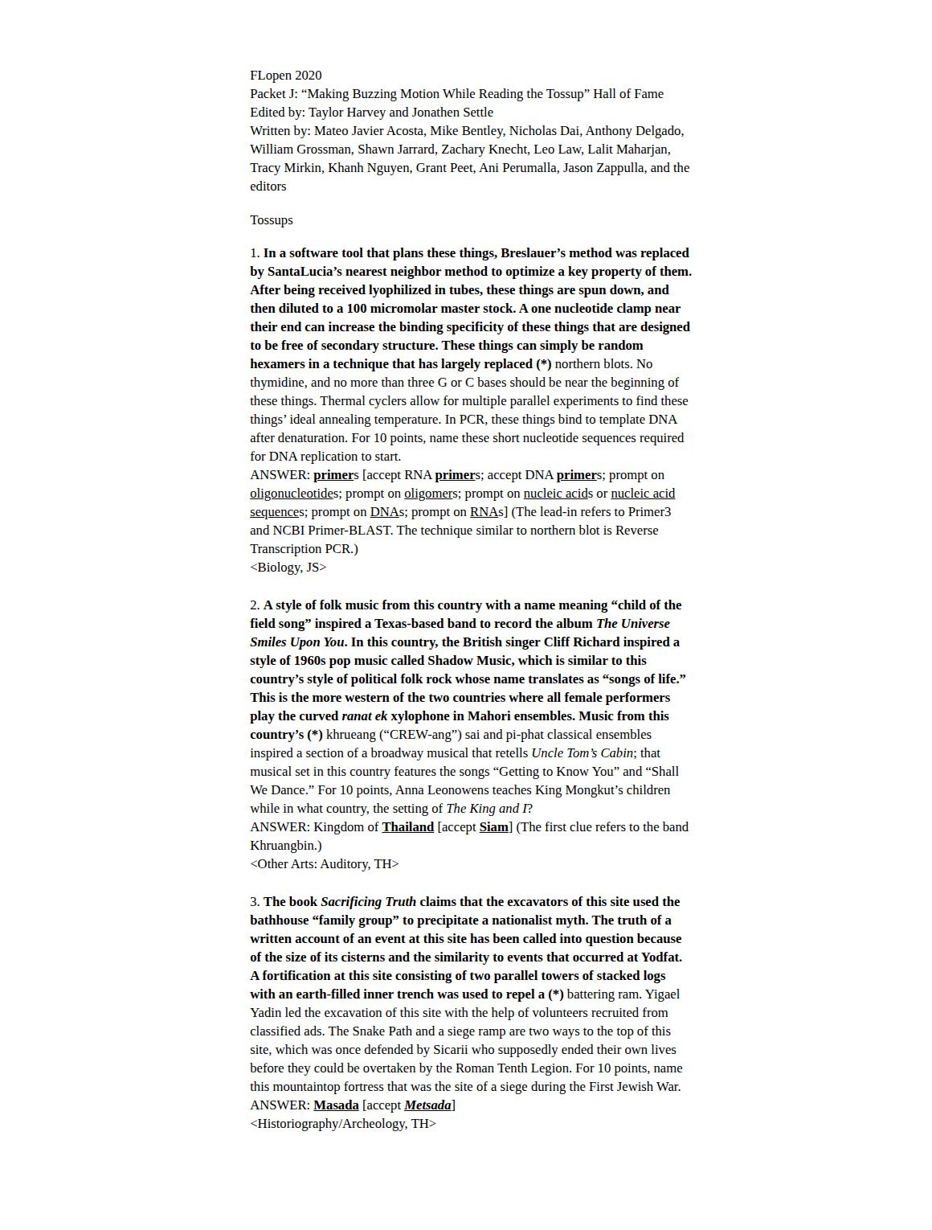FLopen 2020
Packet J: “Making Buzzing Motion While Reading the Tossup” Hall of Fame
Edited by: Taylor Harvey and Jonathen Settle
Written by: Mateo Javier Acosta, Mike Bentley, Nicholas Dai, Anthony Delgado, William Grossman, Shawn Jarrard, Zachary Knecht, Leo Law, Lalit Maharjan, Tracy Mirkin, Khanh Nguyen, Grant Peet, Ani Perumalla, Jason Zappulla, and the editors
Tossups
1. In a software tool that plans these things, Breslauer’s method was replaced by SantaLucia’s nearest neighbor method to optimize a key property of them. After being received lyophilized in tubes, these things are spun down, and then diluted to a 100 micromolar master stock. A one nucleotide clamp near their end can increase the binding specificity of these things that are designed to be free of secondary structure. These things can simply be random hexamers in a technique that has largely replaced (*) northern blots. No thymidine, and no more than three G or C bases should be near the beginning of these things. Thermal cyclers allow for multiple parallel experiments to find these things’ ideal annealing temperature. In PCR, these things bind to template DNA after denaturation. For 10 points, name these short nucleotide sequences required for DNA replication to start.
ANSWER: primers [accept RNA primers; accept DNA primers; prompt on oligonucleotides; prompt on oligomers; prompt on nucleic acids or nucleic acid sequences; prompt on DNAs; prompt on RNAs] (The lead-in refers to Primer3 and NCBI Primer-BLAST. The technique similar to northern blot is Reverse Transcription PCR.)
<Biology, JS>
2. A style of folk music from this country with a name meaning “child of the field song” inspired a Texas-based band to record the album The Universe Smiles Upon You. In this country, the British singer Cliff Richard inspired a style of 1960s pop music called Shadow Music, which is similar to this country’s style of political folk rock whose name translates as “songs of life.” This is the more western of the two countries where all female performers play the curved ranat ek xylophone in Mahori ensembles. Music from this country’s (*) khrueang (“CREW-ang”) sai and pi-phat classical ensembles inspired a section of a broadway musical that retells Uncle Tom’s Cabin; that musical set in this country features the songs “Getting to Know You” and “Shall We Dance.” For 10 points, Anna Leonowens teaches King Mongkut’s children while in what country, the setting of The King and I?
ANSWER: Kingdom of Thailand [accept Siam] (The first clue refers to the band Khruangbin.)
<Other Arts: Auditory, TH>
3. The book Sacrificing Truth claims that the excavators of this site used the bathhouse “family group” to precipitate a nationalist myth. The truth of a written account of an event at this site has been called into question because of the size of its cisterns and the similarity to events that occurred at Yodfat. A fortification at this site consisting of two parallel towers of stacked logs with an earth-filled inner trench was used to repel a (*) battering ram. Yigael Yadin led the excavation of this site with the help of volunteers recruited from classified ads. The Snake Path and a siege ramp are two ways to the top of this site, which was once defended by Sicarii who supposedly ended their own lives before they could be overtaken by the Roman Tenth Legion. For 10 points, name this mountaintop fortress that was the site of a siege during the First Jewish War.
ANSWER: Masada [accept Metsada]
<Historiography/Archeology, TH>